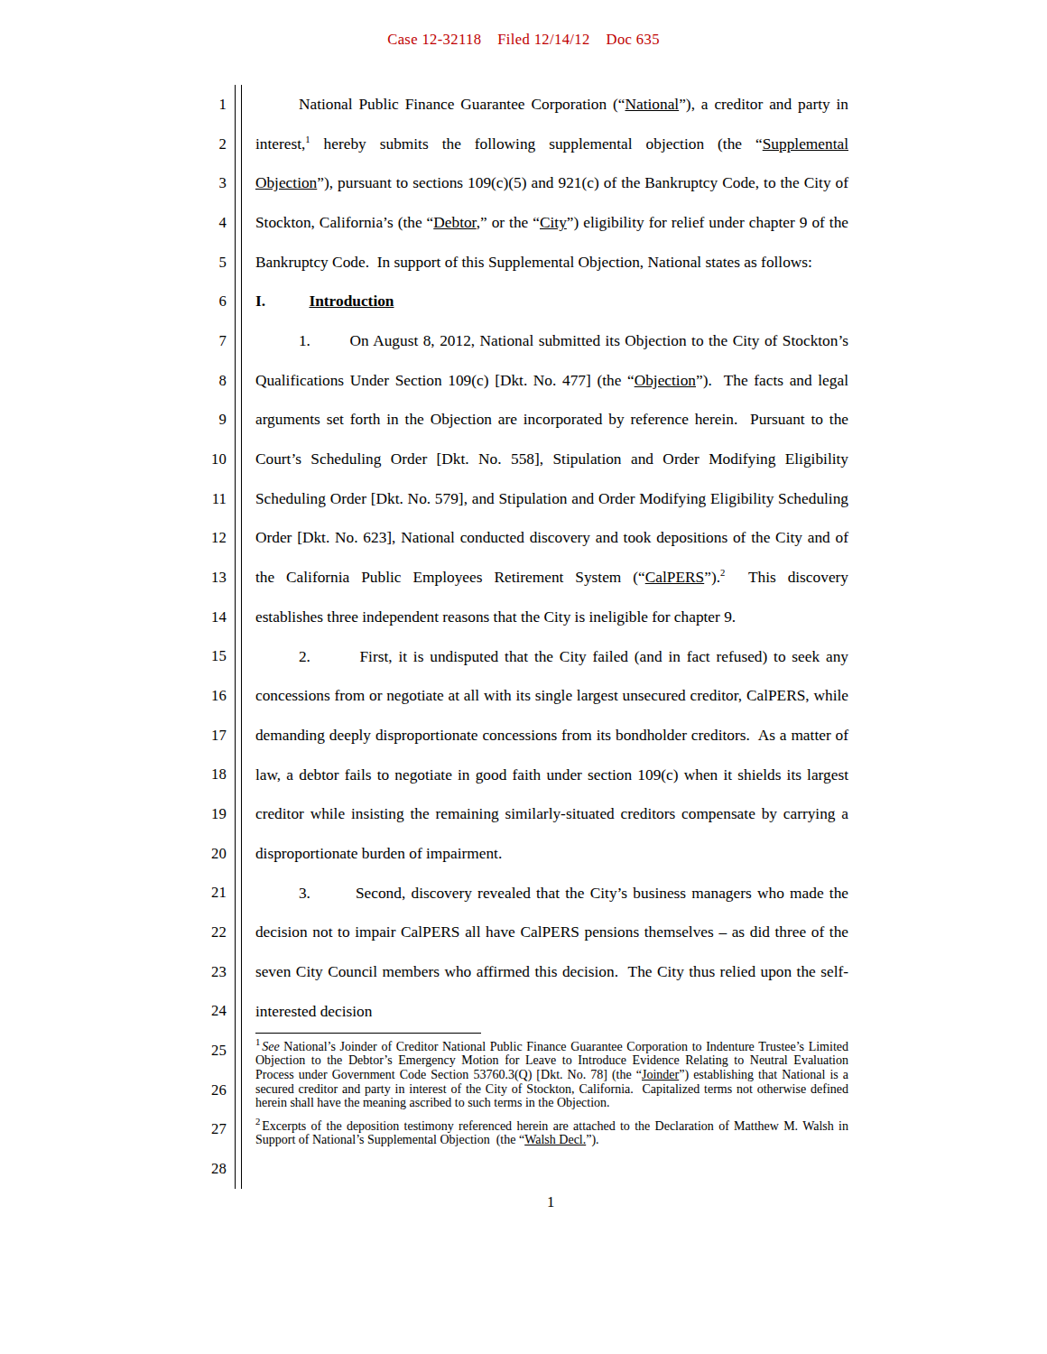Case 12-32118 Filed 12/14/12 Doc 635
1
2
3
4
5
6
7
8
9
10
11
12
13
14
15
16
17
18
19
20
21
22
23
24
25
26
27
28
National Public Finance Guarantee Corporation (“National”), a creditor and party in interest,1 hereby submits the following supplemental objection (the “Supplemental Objection”), pursuant to sections 109(c)(5) and 921(c) of the Bankruptcy Code, to the City of Stockton, California’s (the “Debtor,” or the “City”) eligibility for relief under chapter 9 of the Bankruptcy Code. In support of this Supplemental Objection, National states as follows:
I. Introduction
1. On August 8, 2012, National submitted its Objection to the City of Stockton’s Qualifications Under Section 109(c) [Dkt. No. 477] (the “Objection”). The facts and legal arguments set forth in the Objection are incorporated by reference herein. Pursuant to the Court’s Scheduling Order [Dkt. No. 558], Stipulation and Order Modifying Eligibility Scheduling Order [Dkt. No. 579], and Stipulation and Order Modifying Eligibility Scheduling Order [Dkt. No. 623], National conducted discovery and took depositions of the City and of the California Public Employees Retirement System (“CalPERS”).2 This discovery establishes three independent reasons that the City is ineligible for chapter 9.
2. First, it is undisputed that the City failed (and in fact refused) to seek any concessions from or negotiate at all with its single largest unsecured creditor, CalPERS, while demanding deeply disproportionate concessions from its bondholder creditors. As a matter of law, a debtor fails to negotiate in good faith under section 109(c) when it shields its largest creditor while insisting the remaining similarly-situated creditors compensate by carrying a disproportionate burden of impairment.
3. Second, discovery revealed that the City’s business managers who made the decision not to impair CalPERS all have CalPERS pensions themselves – as did three of the seven City Council members who affirmed this decision. The City thus relied upon the self-interested decision
1 See National’s Joinder of Creditor National Public Finance Guarantee Corporation to Indenture Trustee’s Limited Objection to the Debtor’s Emergency Motion for Leave to Introduce Evidence Relating to Neutral Evaluation Process under Government Code Section 53760.3(Q) [Dkt. No. 78] (the “Joinder”) establishing that National is a secured creditor and party in interest of the City of Stockton, California. Capitalized terms not otherwise defined herein shall have the meaning ascribed to such terms in the Objection.
2 Excerpts of the deposition testimony referenced herein are attached to the Declaration of Matthew M. Walsh in Support of National’s Supplemental Objection (the “Walsh Decl.”).
1